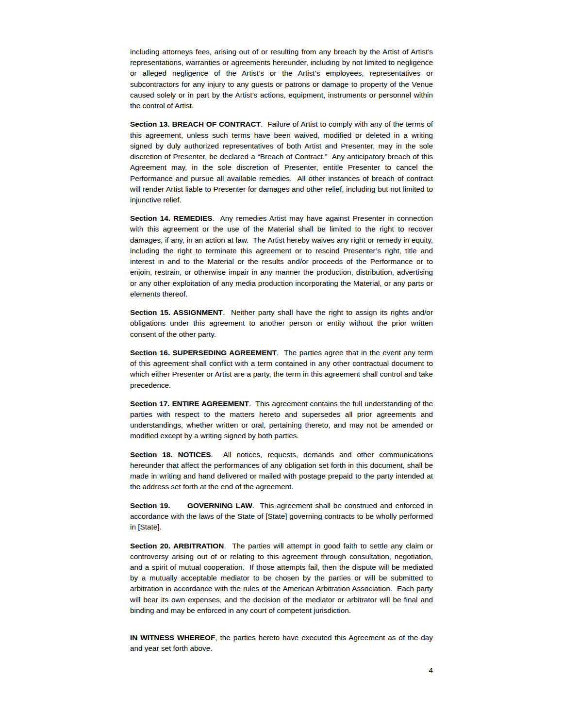including attorneys fees, arising out of or resulting from any breach by the Artist of Artist’s representations, warranties or agreements hereunder, including by not limited to negligence or alleged negligence of the Artist’s or the Artist’s employees, representatives or subcontractors for any injury to any guests or patrons or damage to property of the Venue caused solely or in part by the Artist’s actions, equipment, instruments or personnel within the control of Artist.
Section 13. BREACH OF CONTRACT. Failure of Artist to comply with any of the terms of this agreement, unless such terms have been waived, modified or deleted in a writing signed by duly authorized representatives of both Artist and Presenter, may in the sole discretion of Presenter, be declared a “Breach of Contract.” Any anticipatory breach of this Agreement may, in the sole discretion of Presenter, entitle Presenter to cancel the Performance and pursue all available remedies. All other instances of breach of contract will render Artist liable to Presenter for damages and other relief, including but not limited to injunctive relief.
Section 14. REMEDIES. Any remedies Artist may have against Presenter in connection with this agreement or the use of the Material shall be limited to the right to recover damages, if any, in an action at law. The Artist hereby waives any right or remedy in equity, including the right to terminate this agreement or to rescind Presenter’s right, title and interest in and to the Material or the results and/or proceeds of the Performance or to enjoin, restrain, or otherwise impair in any manner the production, distribution, advertising or any other exploitation of any media production incorporating the Material, or any parts or elements thereof.
Section 15. ASSIGNMENT. Neither party shall have the right to assign its rights and/or obligations under this agreement to another person or entity without the prior written consent of the other party.
Section 16. SUPERSEDING AGREEMENT. The parties agree that in the event any term of this agreement shall conflict with a term contained in any other contractual document to which either Presenter or Artist are a party, the term in this agreement shall control and take precedence.
Section 17. ENTIRE AGREEMENT. This agreement contains the full understanding of the parties with respect to the matters hereto and supersedes all prior agreements and understandings, whether written or oral, pertaining thereto, and may not be amended or modified except by a writing signed by both parties.
Section 18. NOTICES. All notices, requests, demands and other communications hereunder that affect the performances of any obligation set forth in this document, shall be made in writing and hand delivered or mailed with postage prepaid to the party intended at the address set forth at the end of the agreement.
Section 19. GOVERNING LAW. This agreement shall be construed and enforced in accordance with the laws of the State of [State] governing contracts to be wholly performed in [State].
Section 20. ARBITRATION. The parties will attempt in good faith to settle any claim or controversy arising out of or relating to this agreement through consultation, negotiation, and a spirit of mutual cooperation. If those attempts fail, then the dispute will be mediated by a mutually acceptable mediator to be chosen by the parties or will be submitted to arbitration in accordance with the rules of the American Arbitration Association. Each party will bear its own expenses, and the decision of the mediator or arbitrator will be final and binding and may be enforced in any court of competent jurisdiction.
IN WITNESS WHEREOF, the parties hereto have executed this Agreement as of the day and year set forth above.
4